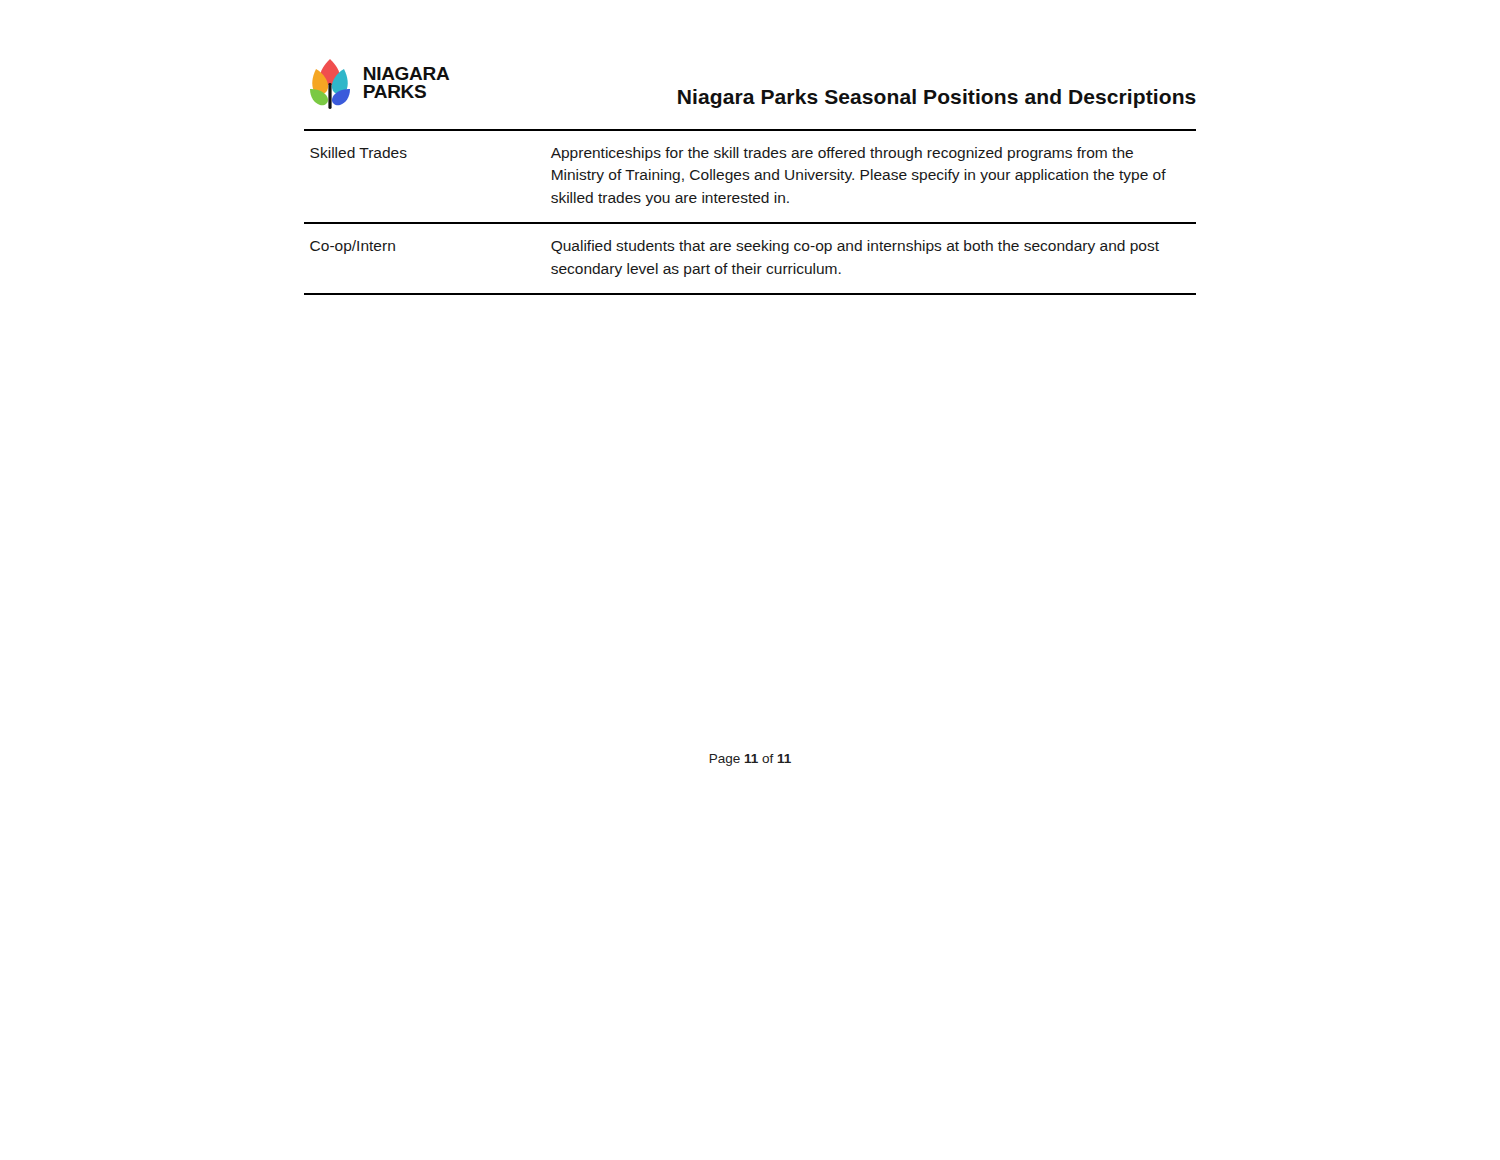Niagara
Parks
Niagara Parks Seasonal Positions and Descriptions
| Skilled Trades | Apprenticeships for the skill trades are offered through recognized programs from the Ministry of Training, Colleges and University. Please specify in your application the type of skilled trades you are interested in. |
| Co-op/Intern | Qualified students that are seeking co-op and internships at both the secondary and post secondary level as part of their curriculum. |
Page 11 of 11